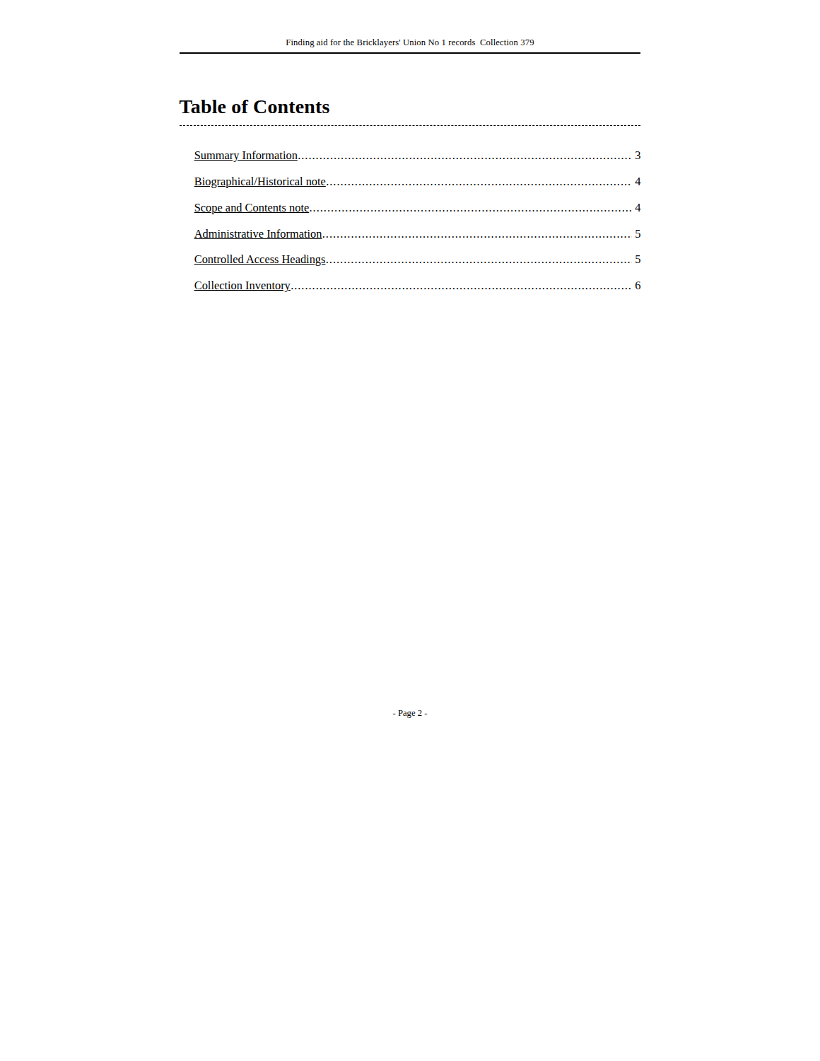Finding aid for the Bricklayers' Union No 1 records Collection 379
Table of Contents
Summary Information ................................................................................................................................ 3
Biographical/Historical note ............................................................................................................. 4
Scope and Contents note .................................................................................................................. 4
Administrative Information ............................................................................................................... 5
Controlled Access Headings ............................................................................................................. 5
Collection Inventory ......................................................................................................................... 6
- Page 2 -